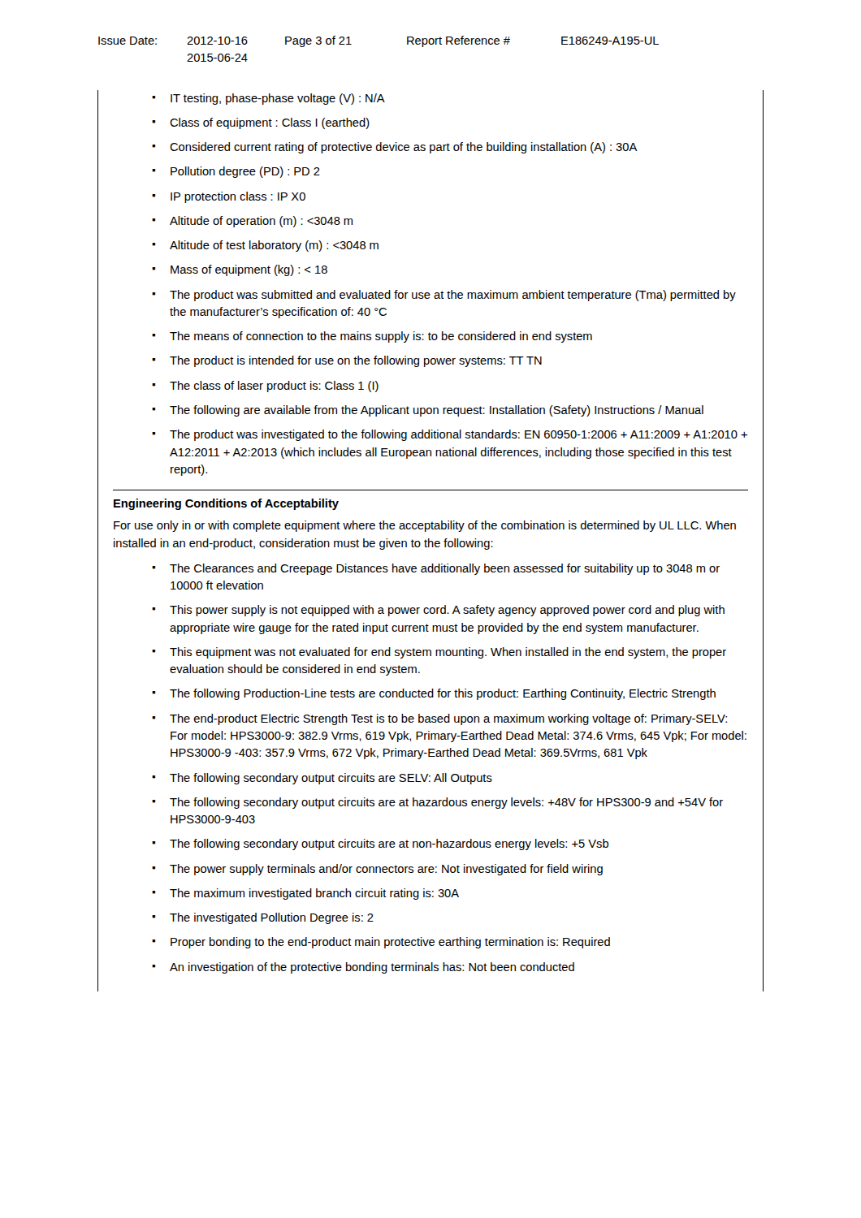Issue Date:
2012-10-16
2015-06-24
Page 3 of 21
Report Reference #
E186249-A195-UL
IT testing, phase-phase voltage (V) : N/A
Class of equipment : Class I (earthed)
Considered current rating of protective device as part of the building installation (A) : 30A
Pollution degree (PD) : PD 2
IP protection class : IP X0
Altitude of operation (m) : <3048 m
Altitude of test laboratory (m) : <3048 m
Mass of equipment (kg) : < 18
The product was submitted and evaluated for use at the maximum ambient temperature (Tma) permitted by the manufacturer’s specification of: 40 °C
The means of connection to the mains supply is: to be considered in end system
The product is intended for use on the following power systems: TT TN
The class of laser product is: Class 1 (I)
The following are available from the Applicant upon request: Installation (Safety) Instructions / Manual
The product was investigated to the following additional standards: EN 60950-1:2006 + A11:2009 + A1:2010 + A12:2011 + A2:2013 (which includes all European national differences, including those specified in this test report).
Engineering Conditions of Acceptability
For use only in or with complete equipment where the acceptability of the combination is determined by UL LLC. When installed in an end-product, consideration must be given to the following:
The Clearances and Creepage Distances have additionally been assessed for suitability up to 3048 m or 10000 ft elevation
This power supply is not equipped with a power cord. A safety agency approved power cord and plug with appropriate wire gauge for the rated input current must be provided by the end system manufacturer.
This equipment was not evaluated for end system mounting. When installed in the end system, the proper evaluation should be considered in end system.
The following Production-Line tests are conducted for this product: Earthing Continuity, Electric Strength
The end-product Electric Strength Test is to be based upon a maximum working voltage of: Primary-SELV: For model: HPS3000-9: 382.9 Vrms, 619 Vpk, Primary-Earthed Dead Metal: 374.6 Vrms, 645 Vpk; For model: HPS3000-9 -403: 357.9 Vrms, 672 Vpk, Primary-Earthed Dead Metal: 369.5Vrms, 681 Vpk
The following secondary output circuits are SELV: All Outputs
The following secondary output circuits are at hazardous energy levels: +48V for HPS300-9 and +54V for HPS3000-9-403
The following secondary output circuits are at non-hazardous energy levels: +5 Vsb
The power supply terminals and/or connectors are: Not investigated for field wiring
The maximum investigated branch circuit rating is: 30A
The investigated Pollution Degree is: 2
Proper bonding to the end-product main protective earthing termination is: Required
An investigation of the protective bonding terminals has: Not been conducted